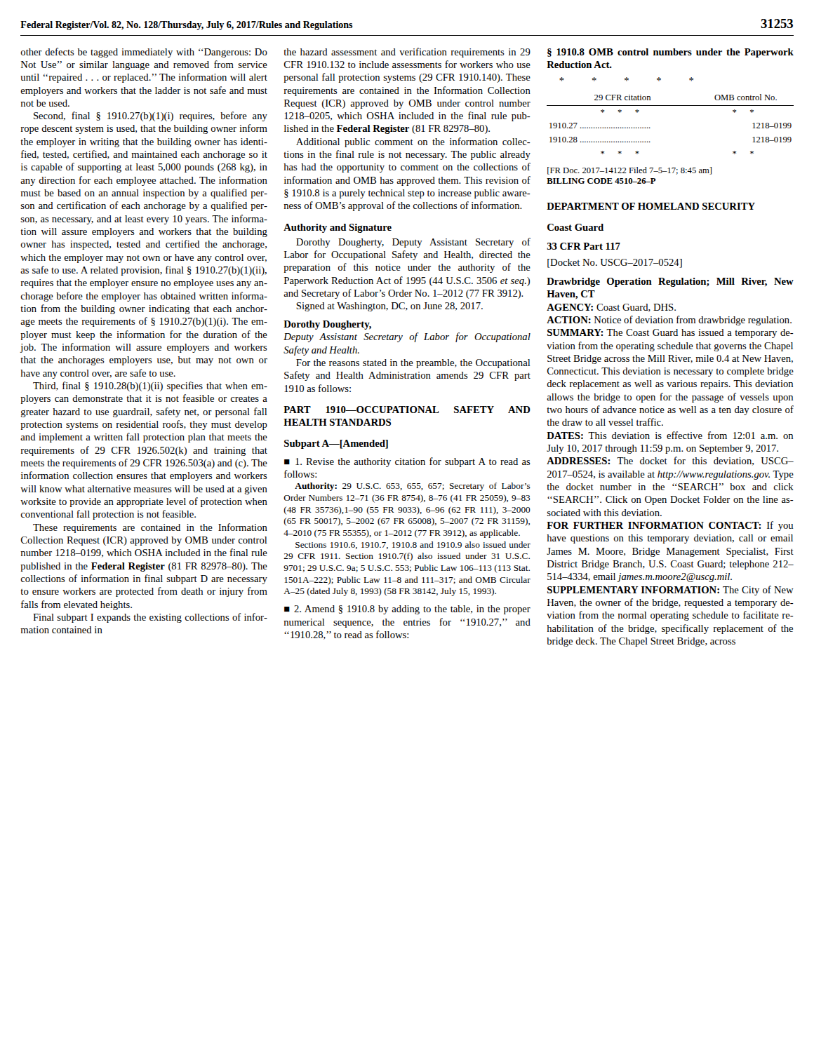Federal Register/Vol. 82, No. 128/Thursday, July 6, 2017/Rules and Regulations
31253
other defects be tagged immediately with ‘‘Dangerous: Do Not Use’’ or similar language and removed from service until ‘‘repaired . . . or replaced.’’ The information will alert employers and workers that the ladder is not safe and must not be used.
Second, final § 1910.27(b)(1)(i) requires, before any rope descent system is used, that the building owner inform the employer in writing that the building owner has identified, tested, certified, and maintained each anchorage so it is capable of supporting at least 5,000 pounds (268 kg), in any direction for each employee attached. The information must be based on an annual inspection by a qualified person and certification of each anchorage by a qualified person, as necessary, and at least every 10 years. The information will assure employers and workers that the building owner has inspected, tested and certified the anchorage, which the employer may not own or have any control over, as safe to use. A related provision, final § 1910.27(b)(1)(ii), requires that the employer ensure no employee uses any anchorage before the employer has obtained written information from the building owner indicating that each anchorage meets the requirements of § 1910.27(b)(1)(i). The employer must keep the information for the duration of the job. The information will assure employers and workers that the anchorages employers use, but may not own or have any control over, are safe to use.
Third, final § 1910.28(b)(1)(ii) specifies that when employers can demonstrate that it is not feasible or creates a greater hazard to use guardrail, safety net, or personal fall protection systems on residential roofs, they must develop and implement a written fall protection plan that meets the requirements of 29 CFR 1926.502(k) and training that meets the requirements of 29 CFR 1926.503(a) and (c). The information collection ensures that employers and workers will know what alternative measures will be used at a given worksite to provide an appropriate level of protection when conventional fall protection is not feasible.
These requirements are contained in the Information Collection Request (ICR) approved by OMB under control number 1218–0199, which OSHA included in the final rule published in the Federal Register (81 FR 82978–80). The collections of information in final subpart D are necessary to ensure workers are protected from death or injury from falls from elevated heights.
Final subpart I expands the existing collections of information contained in
the hazard assessment and verification requirements in 29 CFR 1910.132 to include assessments for workers who use personal fall protection systems (29 CFR 1910.140). These requirements are contained in the Information Collection Request (ICR) approved by OMB under control number 1218–0205, which OSHA included in the final rule published in the Federal Register (81 FR 82978–80).
Additional public comment on the information collections in the final rule is not necessary. The public already has had the opportunity to comment on the collections of information and OMB has approved them. This revision of § 1910.8 is a purely technical step to increase public awareness of OMB’s approval of the collections of information.
Authority and Signature
Dorothy Dougherty, Deputy Assistant Secretary of Labor for Occupational Safety and Health, directed the preparation of this notice under the authority of the Paperwork Reduction Act of 1995 (44 U.S.C. 3506 et seq.) and Secretary of Labor’s Order No. 1–2012 (77 FR 3912).
Signed at Washington, DC, on June 28, 2017.
Dorothy Dougherty,
Deputy Assistant Secretary of Labor for Occupational Safety and Health.
For the reasons stated in the preamble, the Occupational Safety and Health Administration amends 29 CFR part 1910 as follows:
PART 1910—OCCUPATIONAL SAFETY AND HEALTH STANDARDS
Subpart A—[Amended]
1. Revise the authority citation for subpart A to read as follows:
Authority: 29 U.S.C. 653, 655, 657; Secretary of Labor’s Order Numbers 12–71 (36 FR 8754), 8–76 (41 FR 25059), 9–83 (48 FR 35736),1–90 (55 FR 9033), 6–96 (62 FR 111), 3–2000 (65 FR 50017), 5–2002 (67 FR 65008), 5–2007 (72 FR 31159), 4–2010 (75 FR 55355), or 1–2012 (77 FR 3912), as applicable.
Sections 1910.6, 1910.7, 1910.8 and 1910.9 also issued under 29 CFR 1911. Section 1910.7(f) also issued under 31 U.S.C. 9701; 29 U.S.C. 9a; 5 U.S.C. 553; Public Law 106–113 (113 Stat. 1501A–222); Public Law 11–8 and 111–317; and OMB Circular A–25 (dated July 8, 1993) (58 FR 38142, July 15, 1993).
2. Amend § 1910.8 by adding to the table, in the proper numerical sequence, the entries for ‘‘1910.27,’’ and ‘‘1910.28,’’ to read as follows:
§ 1910.8 OMB control numbers under the Paperwork Reduction Act.
* * * * *
| 29 CFR citation | OMB control No. |
| --- | --- |
| * * * | * * |
| 1910.27 ................................ | 1218–0199 |
| 1910.28 ................................ | 1218–0199 |
| * * * | * * |
[FR Doc. 2017–14122 Filed 7–5–17; 8:45 am]
BILLING CODE 4510–26–P
DEPARTMENT OF HOMELAND SECURITY
Coast Guard
33 CFR Part 117
[Docket No. USCG–2017–0524]
Drawbridge Operation Regulation; Mill River, New Haven, CT
AGENCY: Coast Guard, DHS.
ACTION: Notice of deviation from drawbridge regulation.
SUMMARY: The Coast Guard has issued a temporary deviation from the operating schedule that governs the Chapel Street Bridge across the Mill River, mile 0.4 at New Haven, Connecticut. This deviation is necessary to complete bridge deck replacement as well as various repairs. This deviation allows the bridge to open for the passage of vessels upon two hours of advance notice as well as a ten day closure of the draw to all vessel traffic.
DATES: This deviation is effective from 12:01 a.m. on July 10, 2017 through 11:59 p.m. on September 9, 2017.
ADDRESSES: The docket for this deviation, USCG–2017–0524, is available at http://www.regulations.gov. Type the docket number in the ‘‘SEARCH’’ box and click ‘‘SEARCH’’. Click on Open Docket Folder on the line associated with this deviation.
FOR FURTHER INFORMATION CONTACT: If you have questions on this temporary deviation, call or email James M. Moore, Bridge Management Specialist, First District Bridge Branch, U.S. Coast Guard; telephone 212–514–4334, email james.m.moore2@uscg.mil.
SUPPLEMENTARY INFORMATION: The City of New Haven, the owner of the bridge, requested a temporary deviation from the normal operating schedule to facilitate rehabilitation of the bridge, specifically replacement of the bridge deck. The Chapel Street Bridge, across